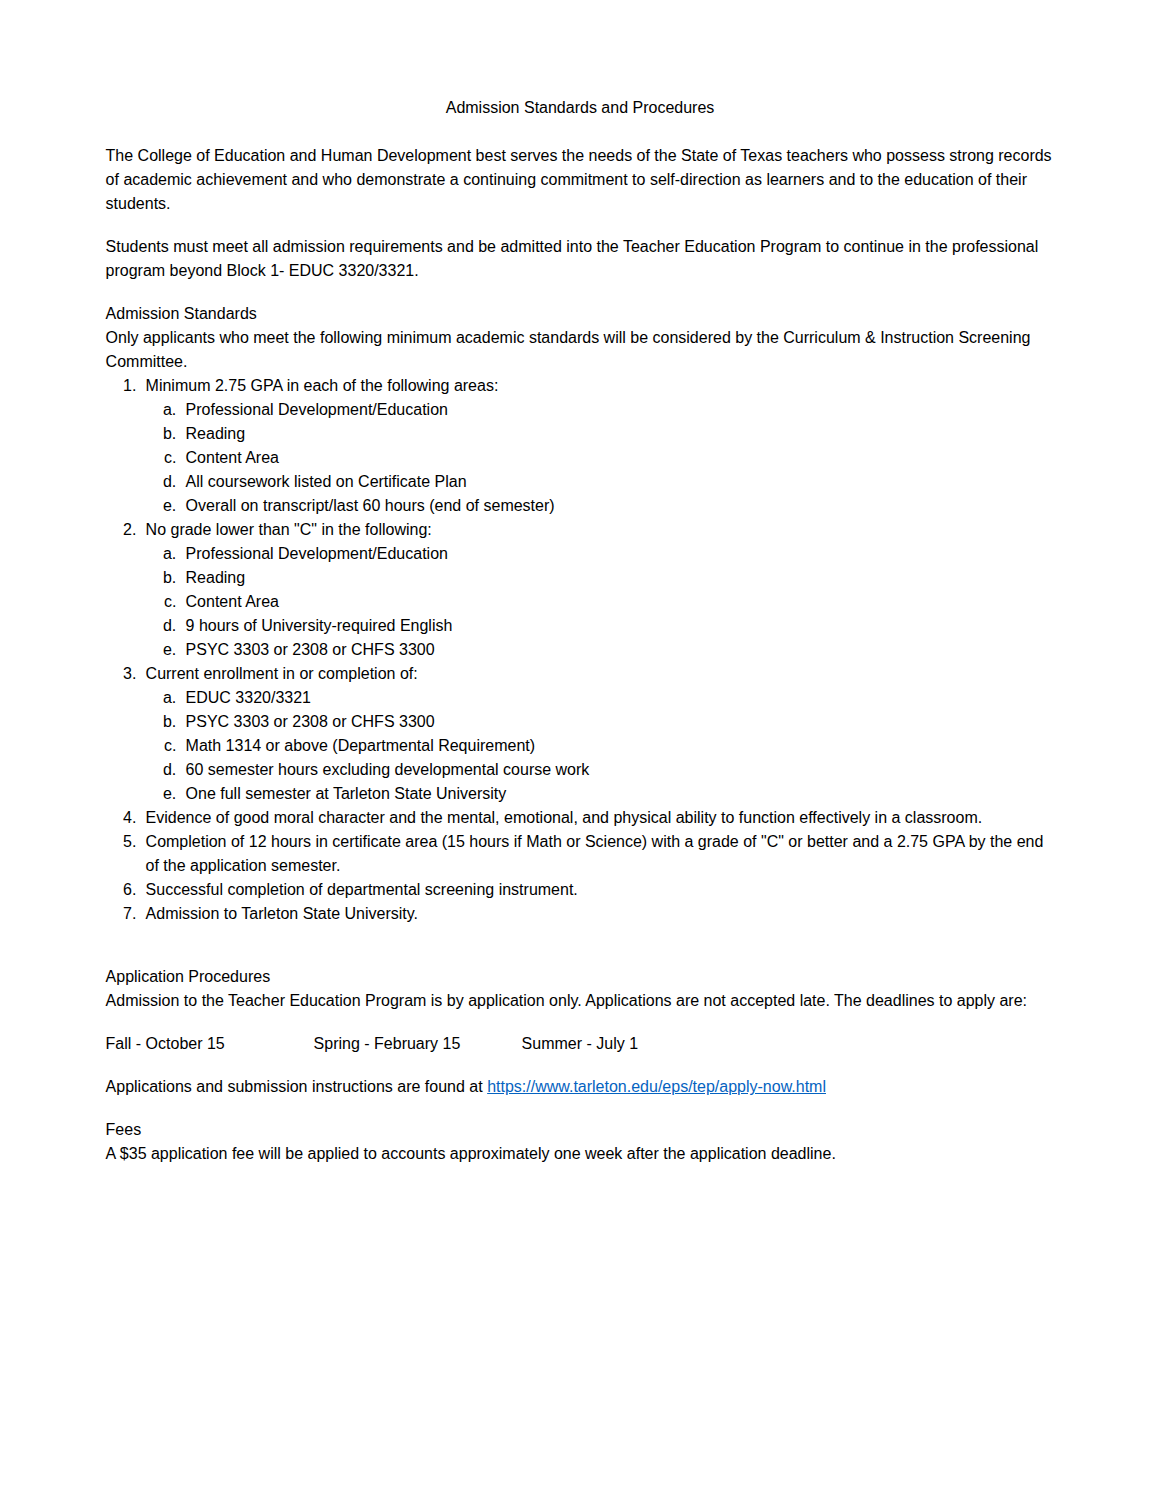Admission Standards and Procedures
The College of Education and Human Development best serves the needs of the State of Texas teachers who possess strong records of academic achievement and who demonstrate a continuing commitment to self-direction as learners and to the education of their students.
Students must meet all admission requirements and be admitted into the Teacher Education Program to continue in the professional program beyond Block 1- EDUC 3320/3321.
Admission Standards
Only applicants who meet the following minimum academic standards will be considered by the Curriculum & Instruction Screening Committee.
Minimum 2.75 GPA in each of the following areas:
Professional Development/Education
Reading
Content Area
All coursework listed on Certificate Plan
Overall on transcript/last 60 hours (end of semester)
No grade lower than "C" in the following:
Professional Development/Education
Reading
Content Area
9 hours of University-required English
PSYC 3303 or 2308 or CHFS 3300
Current enrollment in or completion of:
EDUC 3320/3321
PSYC 3303 or 2308 or CHFS 3300
Math 1314 or above (Departmental Requirement)
60 semester hours excluding developmental course work
One full semester at Tarleton State University
Evidence of good moral character and the mental, emotional, and physical ability to function effectively in a classroom.
Completion of 12 hours in certificate area (15 hours if Math or Science) with a grade of "C" or better and a 2.75 GPA by the end of the application semester.
Successful completion of departmental screening instrument.
Admission to Tarleton State University.
Application Procedures
Admission to the Teacher Education Program is by application only. Applications are not accepted late. The deadlines to apply are:
Fall - October 15 Spring - February 15 Summer - July 1
Applications and submission instructions are found at https://www.tarleton.edu/eps/tep/apply-now.html
Fees
A $35 application fee will be applied to accounts approximately one week after the application deadline.